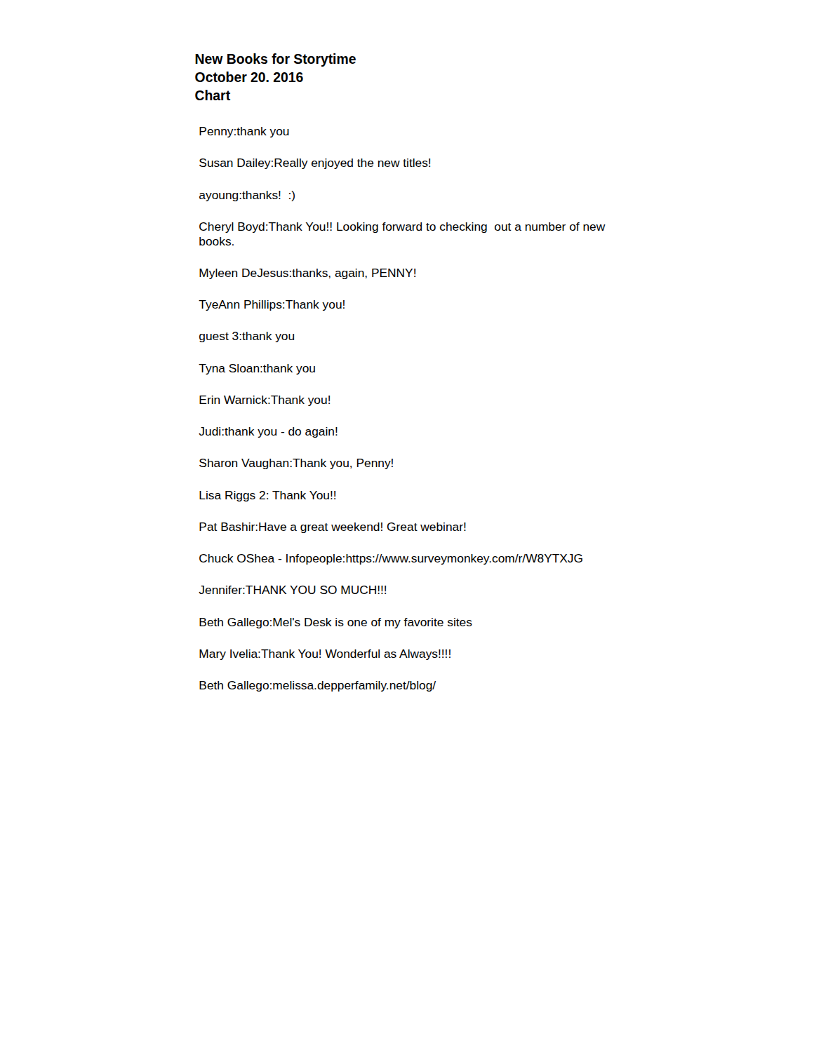New Books for Storytime October 20. 2016 Chart
Penny:thank you
Susan Dailey:Really enjoyed the new titles!
ayoung:thanks! :)
Cheryl Boyd:Thank You!! Looking forward to checking out a number of new books.
Myleen DeJesus:thanks, again, PENNY!
TyeAnn Phillips:Thank you!
guest 3:thank you
Tyna Sloan:thank you
Erin Warnick:Thank you!
Judi:thank you - do again!
Sharon Vaughan:Thank you, Penny!
Lisa Riggs 2: Thank You!!
Pat Bashir:Have a great weekend! Great webinar!
Chuck OShea - Infopeople:https://www.surveymonkey.com/r/W8YTXJG
Jennifer:THANK YOU SO MUCH!!!
Beth Gallego:Mel's Desk is one of my favorite sites
Mary Ivelia:Thank You! Wonderful as Always!!!!
Beth Gallego:melissa.depperfamily.net/blog/